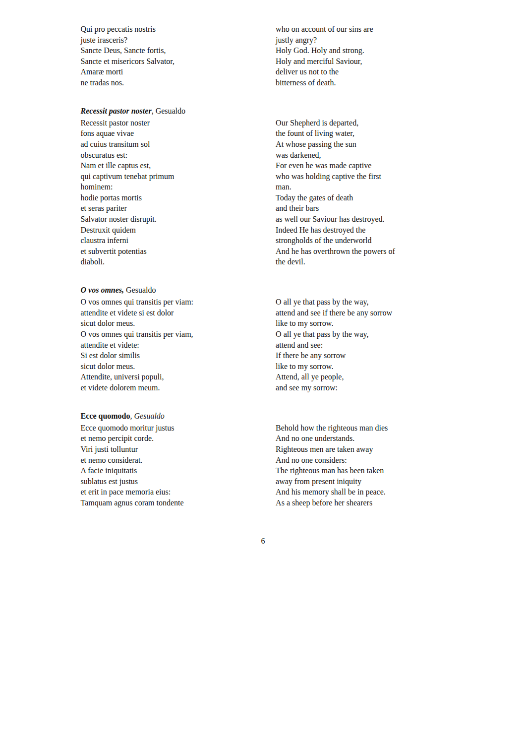Qui pro peccatis nostris
juste irasceris?
Sancte Deus, Sancte fortis,
Sancte et misericors Salvator,
Amaræ morti
ne tradas nos.
who on account of our sins are
justly angry?
Holy God. Holy and strong.
Holy and merciful Saviour,
deliver us not to the
bitterness of death.
Recessit pastor noster, Gesualdo
Recessit pastor noster
fons aquae vivae
ad cuius transitum sol
obscuratus est:
Nam et ille captus est,
qui captivum tenebat primum
hominem:
hodie portas mortis
et seras pariter
Salvator noster disrupit.
Destruxit quidem
claustra inferni
et subvertit potentias
diaboli.
Our Shepherd is departed,
the fount of living water,
At whose passing the sun
was darkened,
For even he was made captive
who was holding captive the first
man.
Today the gates of death
and their bars
as well our Saviour has destroyed.
Indeed He has destroyed the
strongholds of the underworld
And he has overthrown the powers of
the devil.
O vos omnes, Gesualdo
O vos omnes qui transitis per viam:
attendite et videte si est dolor
sicut dolor meus.
O vos omnes qui transitis per viam,
attendite et videte:
Si est dolor similis
sicut dolor meus.
Attendite, universi populi,
et videte dolorem meum.
O all ye that pass by the way,
attend and see if there be any sorrow
like to my sorrow.
O all ye that pass by the way,
attend and see:
If there be any sorrow
like to my sorrow.
Attend, all ye people,
and see my sorrow:
Ecce quomodo, Gesualdo
Ecce quomodo moritur justus
et nemo percipit corde.
Viri justi tolluntur
et nemo considerat.
A facie iniquitatis
sublatus est justus
et erit in pace memoria eius:
Tamquam agnus coram tondente
Behold how the righteous man dies
And no one understands.
Righteous men are taken away
And no one considers:
The righteous man has been taken
away from present iniquity
And his memory shall be in peace.
As a sheep before her shearers
6